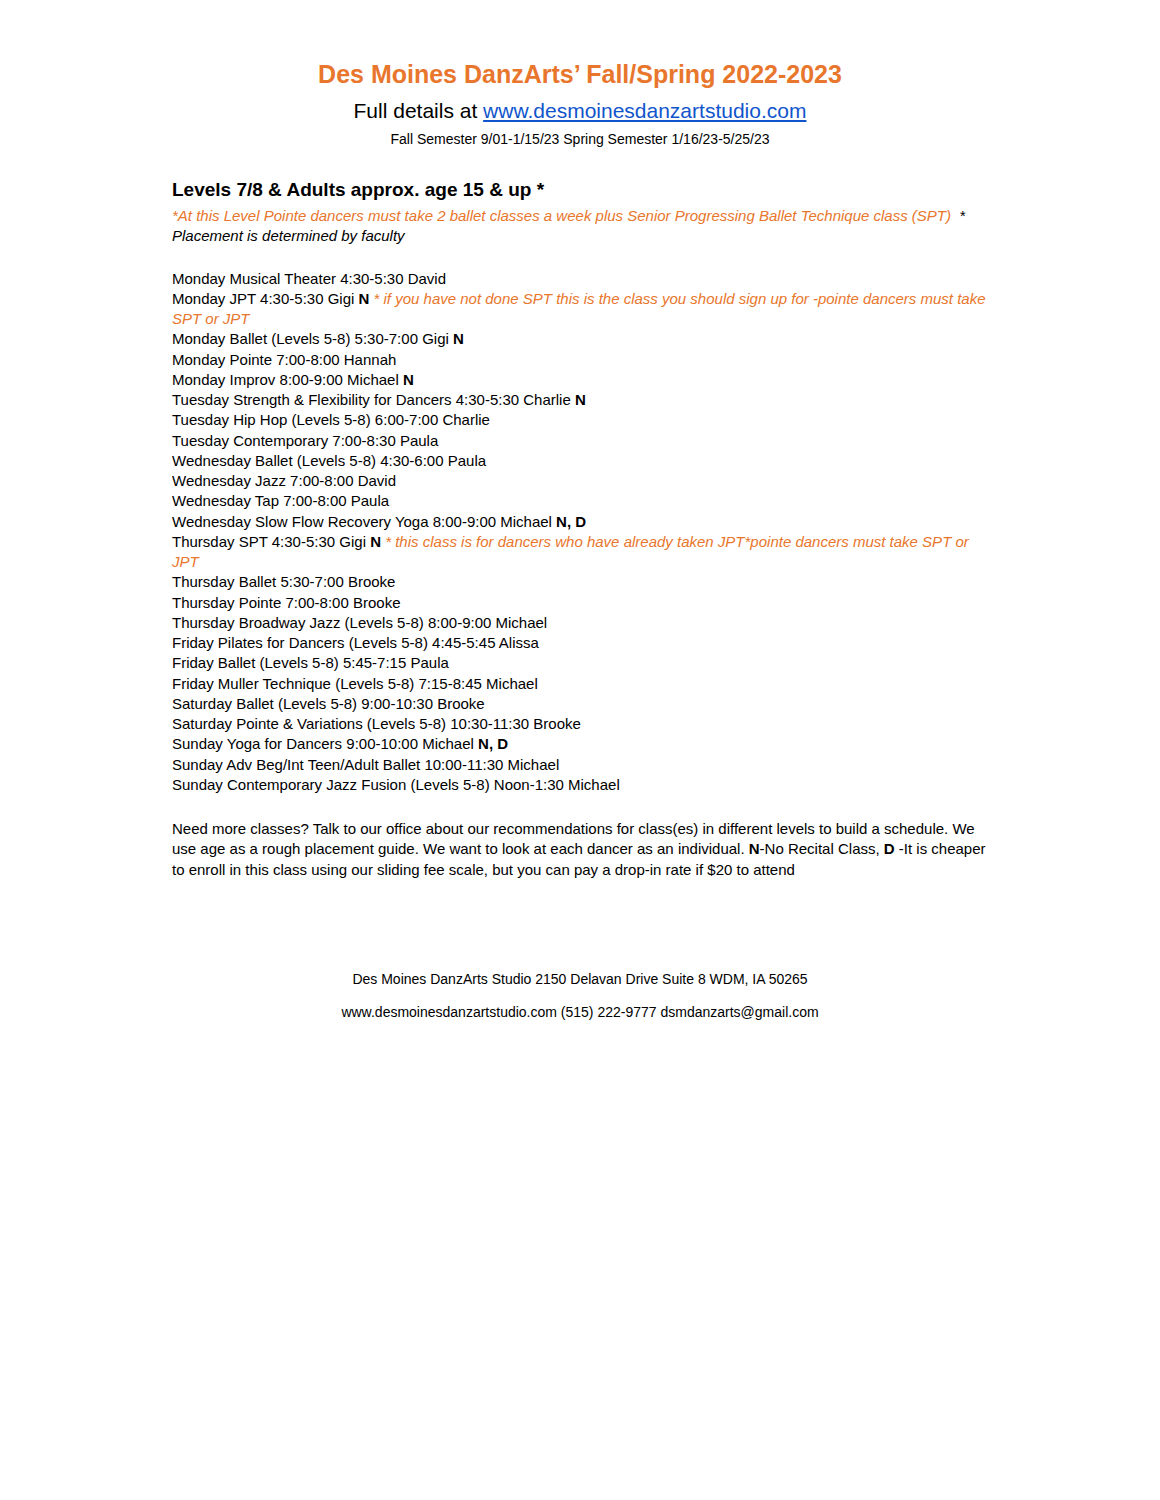Des Moines DanzArts’ Fall/Spring 2022-2023
Full details at www.desmoinesdanzartstudio.com
Fall Semester 9/01-1/15/23 Spring Semester 1/16/23-5/25/23
Levels 7/8 & Adults approx. age 15 & up *
*At this Level Pointe dancers must take 2 ballet classes a week plus Senior Progressing Ballet Technique class (SPT) * Placement is determined by faculty
Monday Musical Theater 4:30-5:30 David
Monday JPT 4:30-5:30 Gigi N * if you have not done SPT this is the class you should sign up for -pointe dancers must take SPT or JPT
Monday Ballet (Levels 5-8) 5:30-7:00 Gigi N
Monday Pointe 7:00-8:00 Hannah
Monday Improv 8:00-9:00 Michael N
Tuesday Strength & Flexibility for Dancers 4:30-5:30 Charlie N
Tuesday Hip Hop (Levels 5-8) 6:00-7:00 Charlie
Tuesday Contemporary 7:00-8:30 Paula
Wednesday Ballet (Levels 5-8) 4:30-6:00 Paula
Wednesday Jazz 7:00-8:00 David
Wednesday Tap 7:00-8:00 Paula
Wednesday Slow Flow Recovery Yoga 8:00-9:00 Michael N, D
Thursday SPT 4:30-5:30 Gigi N * this class is for dancers who have already taken JPT*pointe dancers must take SPT or JPT
Thursday Ballet 5:30-7:00 Brooke
Thursday Pointe 7:00-8:00 Brooke
Thursday Broadway Jazz (Levels 5-8) 8:00-9:00 Michael
Friday Pilates for Dancers (Levels 5-8) 4:45-5:45 Alissa
Friday Ballet (Levels 5-8) 5:45-7:15 Paula
Friday Muller Technique (Levels 5-8) 7:15-8:45 Michael
Saturday Ballet (Levels 5-8) 9:00-10:30 Brooke
Saturday Pointe & Variations (Levels 5-8) 10:30-11:30 Brooke
Sunday Yoga for Dancers 9:00-10:00 Michael N, D
Sunday Adv Beg/Int Teen/Adult Ballet 10:00-11:30 Michael
Sunday Contemporary Jazz Fusion (Levels 5-8) Noon-1:30 Michael
Need more classes? Talk to our office about our recommendations for class(es) in different levels to build a schedule. We use age as a rough placement guide. We want to look at each dancer as an individual. N-No Recital Class, D -It is cheaper to enroll in this class using our sliding fee scale, but you can pay a drop-in rate if $20 to attend
Des Moines DanzArts Studio 2150 Delavan Drive Suite 8 WDM, IA 50265
www.desmoinesdanzartstudio.com (515) 222-9777 dsmdanzarts@gmail.com